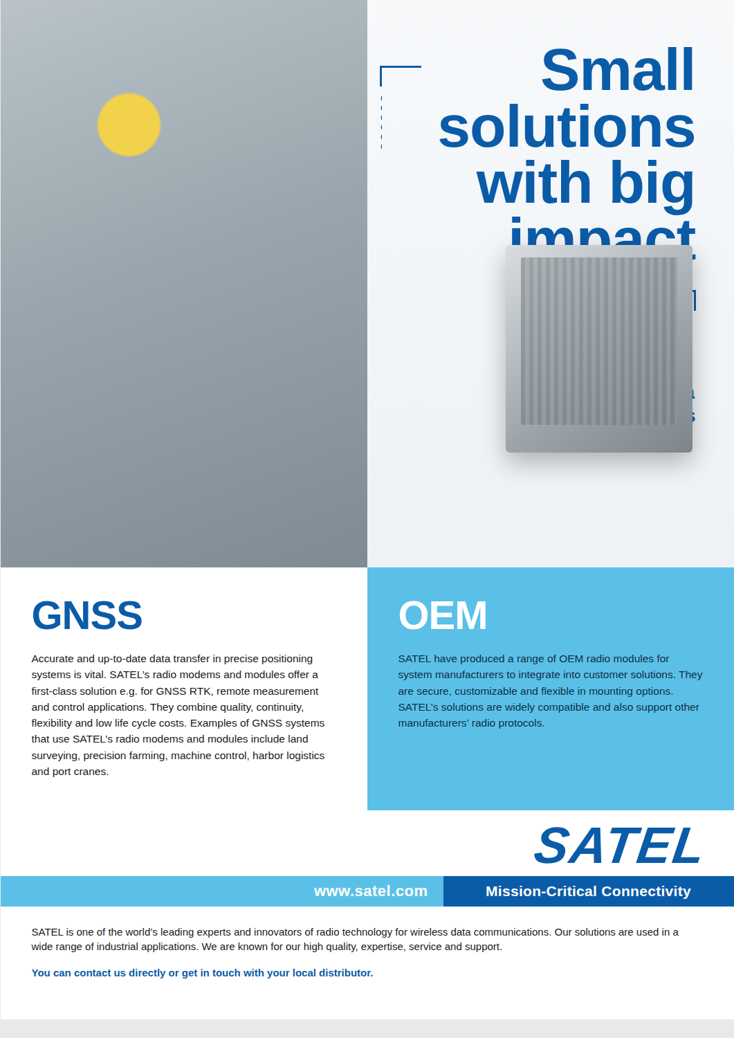Small solutions with big impact
High-quality
radio modules
for wireless data
communications
GNSS
Accurate and up-to-date data transfer in precise positioning systems is vital. SATEL’s radio modems and modules offer a first-class solution e.g. for GNSS RTK, remote measurement and control applications. They combine quality, continuity, flexibility and low life cycle costs. Examples of GNSS systems that use SATEL’s radio modems and modules include land surveying, precision farming, machine control, harbor logistics and port cranes.
OEM
SATEL have produced a range of OEM radio modules for system manufacturers to integrate into customer solutions. They are secure, customizable and flexible in mounting options. SATEL’s solutions are widely compatible and also support other manufacturers’ radio protocols.
SATEL
www.satel.com
Mission-Critical Connectivity
SATEL is one of the world’s leading experts and innovators of radio technology for wireless data communications. Our solutions are used in a wide range of industrial applications. We are known for our high quality, expertise, service and support.
You can contact us directly or get in touch with your local distributor.